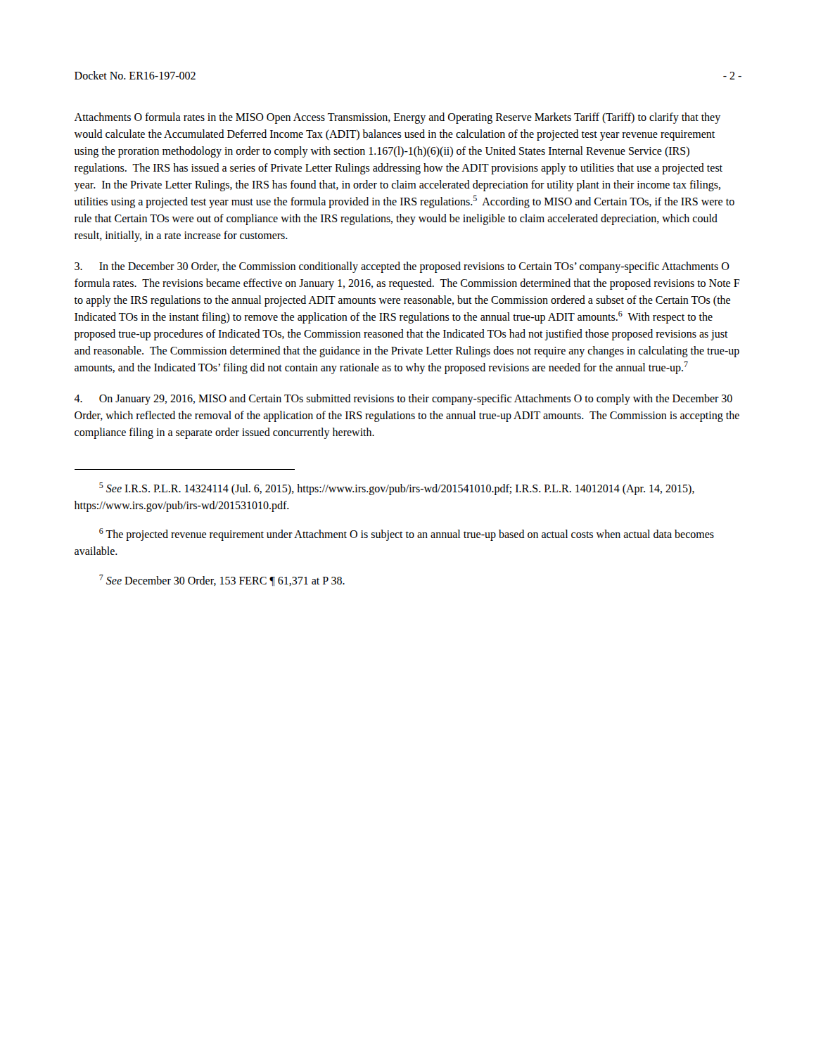Docket No. ER16-197-002 - 2 -
Attachments O formula rates in the MISO Open Access Transmission, Energy and Operating Reserve Markets Tariff (Tariff) to clarify that they would calculate the Accumulated Deferred Income Tax (ADIT) balances used in the calculation of the projected test year revenue requirement using the proration methodology in order to comply with section 1.167(l)-1(h)(6)(ii) of the United States Internal Revenue Service (IRS) regulations. The IRS has issued a series of Private Letter Rulings addressing how the ADIT provisions apply to utilities that use a projected test year. In the Private Letter Rulings, the IRS has found that, in order to claim accelerated depreciation for utility plant in their income tax filings, utilities using a projected test year must use the formula provided in the IRS regulations.5 According to MISO and Certain TOs, if the IRS were to rule that Certain TOs were out of compliance with the IRS regulations, they would be ineligible to claim accelerated depreciation, which could result, initially, in a rate increase for customers.
3. In the December 30 Order, the Commission conditionally accepted the proposed revisions to Certain TOs’ company-specific Attachments O formula rates. The revisions became effective on January 1, 2016, as requested. The Commission determined that the proposed revisions to Note F to apply the IRS regulations to the annual projected ADIT amounts were reasonable, but the Commission ordered a subset of the Certain TOs (the Indicated TOs in the instant filing) to remove the application of the IRS regulations to the annual true-up ADIT amounts.6 With respect to the proposed true-up procedures of Indicated TOs, the Commission reasoned that the Indicated TOs had not justified those proposed revisions as just and reasonable. The Commission determined that the guidance in the Private Letter Rulings does not require any changes in calculating the true-up amounts, and the Indicated TOs’ filing did not contain any rationale as to why the proposed revisions are needed for the annual true-up.7
4. On January 29, 2016, MISO and Certain TOs submitted revisions to their company-specific Attachments O to comply with the December 30 Order, which reflected the removal of the application of the IRS regulations to the annual true-up ADIT amounts. The Commission is accepting the compliance filing in a separate order issued concurrently herewith.
5 See I.R.S. P.L.R. 14324114 (Jul. 6, 2015), https://www.irs.gov/pub/irs-wd/201541010.pdf; I.R.S. P.L.R. 14012014 (Apr. 14, 2015), https://www.irs.gov/pub/irs-wd/201531010.pdf.
6 The projected revenue requirement under Attachment O is subject to an annual true-up based on actual costs when actual data becomes available.
7 See December 30 Order, 153 FERC ¶ 61,371 at P 38.